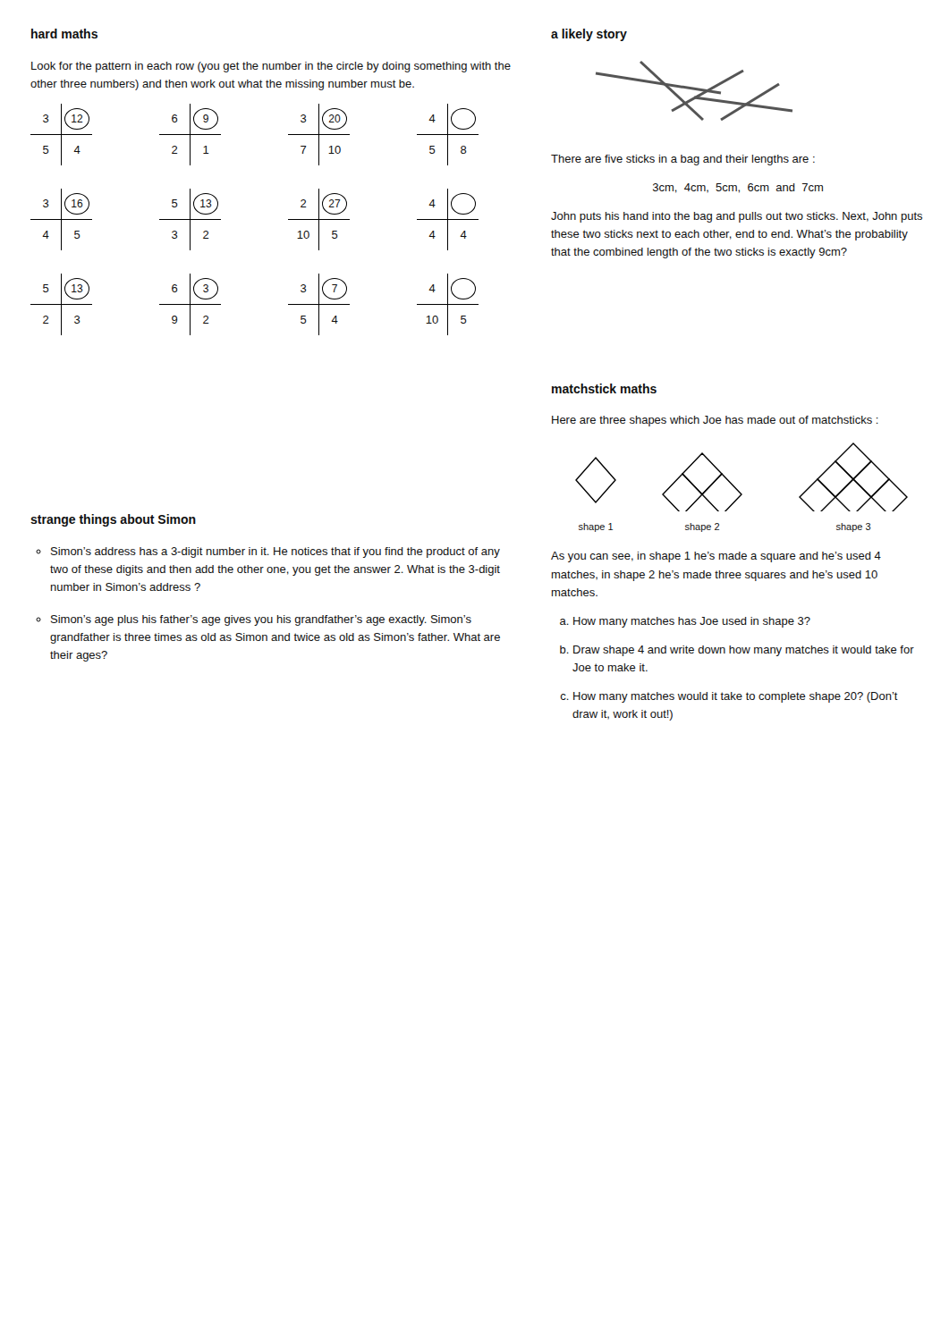hard maths
Look for the pattern in each row (you get the number in the circle by doing something with the other three numbers) and then work out what the missing number must be.
| 3 | 12 |
| 5 | 4 |
| 6 | 9 |
| 2 | 1 |
| 3 | 20 |
| 7 | 10 |
| 4 | |
| 5 | 8 |
| 3 | 16 |
| 4 | 5 |
| 5 | 13 |
| 3 | 2 |
| 2 | 27 |
| 10 | 5 |
| 4 | |
| 4 | 4 |
| 5 | 13 |
| 2 | 3 |
| 6 | 3 |
| 9 | 2 |
| 3 | 7 |
| 5 | 4 |
| 4 | |
| 10 | 5 |
strange things about Simon
Simon’s address has a 3-digit number in it. He notices that if you find the product of any two of these digits and then add the other one, you get the answer 2. What is the 3-digit number in Simon’s address ?
Simon’s age plus his father’s age gives you his grandfather’s age exactly. Simon’s grandfather is three times as old as Simon and twice as old as Simon’s father. What are their ages?
a likely story
There are five sticks in a bag and their lengths are :
3cm, 4cm, 5cm, 6cm and 7cm
John puts his hand into the bag and pulls out two sticks. Next, John puts these two sticks next to each other, end to end. What’s the probability that the combined length of the two sticks is exactly 9cm?
matchstick maths
Here are three shapes which Joe has made out of matchsticks :
shape 1
shape 2
shape 3
As you can see, in shape 1 he’s made a square and he’s used 4 matches, in shape 2 he’s made three squares and he’s used 10 matches.
How many matches has Joe used in shape 3?
Draw shape 4 and write down how many matches it would take for Joe to make it.
How many matches would it take to complete shape 20? (Don’t draw it, work it out!)